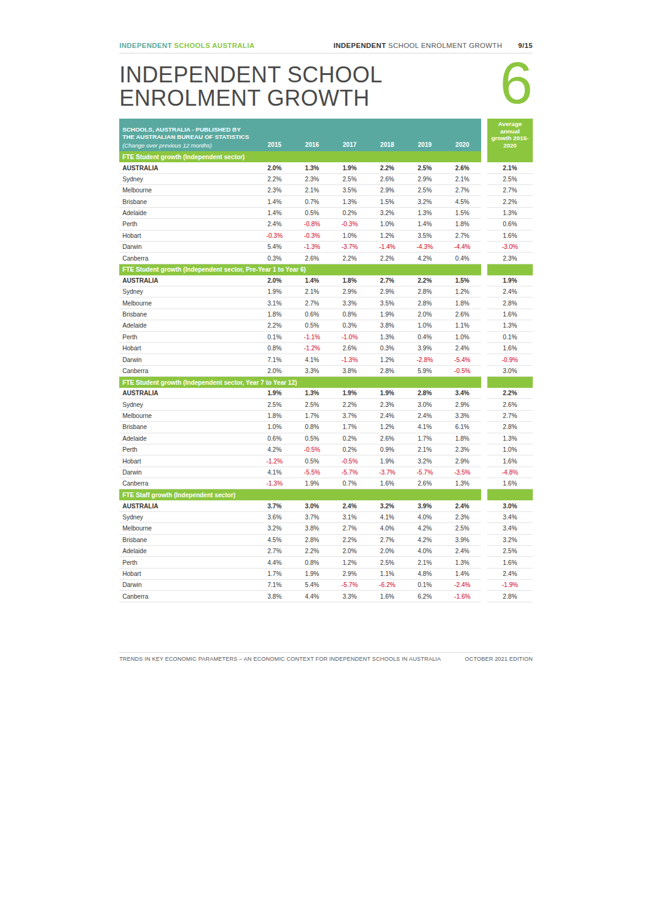INDEPENDENT SCHOOLS AUSTRALIA
INDEPENDENT SCHOOL ENROLMENT GROWTH
9/15
INDEPENDENT SCHOOL
ENROLMENT GROWTH
6
| SCHOOLS, AUSTRALIA - PUBLISHED BY THE AUSTRALIAN BUREAU OF STATISTICS (Change over previous 12 months) | 2015 | 2016 | 2017 | 2018 | 2019 | 2020 | | Average annual growth 2015-2020 |
| --- | --- | --- | --- | --- | --- | --- | --- | --- |
| FTE Student growth (Independent sector) | | |
| AUSTRALIA | 2.0% | 1.3% | 1.9% | 2.2% | 2.5% | 2.6% | | 2.1% |
| Sydney | 2.2% | 2.3% | 2.5% | 2.6% | 2.9% | 2.1% | | 2.5% |
| Melbourne | 2.3% | 2.1% | 3.5% | 2.9% | 2.5% | 2.7% | | 2.7% |
| Brisbane | 1.4% | 0.7% | 1.3% | 1.5% | 3.2% | 4.5% | | 2.2% |
| Adelaide | 1.4% | 0.5% | 0.2% | 3.2% | 1.3% | 1.5% | | 1.3% |
| Perth | 2.4% | -0.8% | -0.3% | 1.0% | 1.4% | 1.8% | | 0.6% |
| Hobart | -0.3% | -0.3% | 1.0% | 1.2% | 3.5% | 2.7% | | 1.6% |
| Darwin | 5.4% | -1.3% | -3.7% | -1.4% | -4.3% | -4.4% | | -3.0% |
| Canberra | 0.3% | 2.6% | 2.2% | 2.2% | 4.2% | 0.4% | | 2.3% |
| FTE Student growth (Independent sector, Pre-Year 1 to Year 6) | | |
| AUSTRALIA | 2.0% | 1.4% | 1.8% | 2.7% | 2.2% | 1.5% | | 1.9% |
| Sydney | 1.9% | 2.1% | 2.9% | 2.9% | 2.8% | 1.2% | | 2.4% |
| Melbourne | 3.1% | 2.7% | 3.3% | 3.5% | 2.8% | 1.8% | | 2.8% |
| Brisbane | 1.8% | 0.6% | 0.8% | 1.9% | 2.0% | 2.6% | | 1.6% |
| Adelaide | 2.2% | 0.5% | 0.3% | 3.8% | 1.0% | 1.1% | | 1.3% |
| Perth | 0.1% | -1.1% | -1.0% | 1.3% | 0.4% | 1.0% | | 0.1% |
| Hobart | 0.8% | -1.2% | 2.6% | 0.3% | 3.9% | 2.4% | | 1.6% |
| Darwin | 7.1% | 4.1% | -1.3% | 1.2% | -2.8% | -5.4% | | -0.9% |
| Canberra | 2.0% | 3.3% | 3.8% | 2.8% | 5.9% | -0.5% | | 3.0% |
| FTE Student growth (Independent sector, Year 7 to Year 12) | | |
| AUSTRALIA | 1.9% | 1.3% | 1.9% | 1.9% | 2.8% | 3.4% | | 2.2% |
| Sydney | 2.5% | 2.5% | 2.2% | 2.3% | 3.0% | 2.9% | | 2.6% |
| Melbourne | 1.8% | 1.7% | 3.7% | 2.4% | 2.4% | 3.3% | | 2.7% |
| Brisbane | 1.0% | 0.8% | 1.7% | 1.2% | 4.1% | 6.1% | | 2.8% |
| Adelaide | 0.6% | 0.5% | 0.2% | 2.6% | 1.7% | 1.8% | | 1.3% |
| Perth | 4.2% | -0.5% | 0.2% | 0.9% | 2.1% | 2.3% | | 1.0% |
| Hobart | -1.2% | 0.5% | -0.5% | 1.9% | 3.2% | 2.9% | | 1.6% |
| Darwin | 4.1% | -5.5% | -5.7% | -3.7% | -5.7% | -3.5% | | -4.8% |
| Canberra | -1.3% | 1.9% | 0.7% | 1.6% | 2.6% | 1.3% | | 1.6% |
| FTE Staff growth (Independent sector) | | |
| AUSTRALIA | 3.7% | 3.0% | 2.4% | 3.2% | 3.9% | 2.4% | | 3.0% |
| Sydney | 3.6% | 3.7% | 3.1% | 4.1% | 4.0% | 2.3% | | 3.4% |
| Melbourne | 3.2% | 3.8% | 2.7% | 4.0% | 4.2% | 2.5% | | 3.4% |
| Brisbane | 4.5% | 2.8% | 2.2% | 2.7% | 4.2% | 3.9% | | 3.2% |
| Adelaide | 2.7% | 2.2% | 2.0% | 2.0% | 4.0% | 2.4% | | 2.5% |
| Perth | 4.4% | 0.8% | 1.2% | 2.5% | 2.1% | 1.3% | | 1.6% |
| Hobart | 1.7% | 1.9% | 2.9% | 1.1% | 4.8% | 1.4% | | 2.4% |
| Darwin | 7.1% | 5.4% | -5.7% | -6.2% | 0.1% | -2.4% | | -1.9% |
| Canberra | 3.8% | 4.4% | 3.3% | 1.6% | 6.2% | -1.6% | | 2.8% |
TRENDS IN KEY ECONOMIC PARAMETERS – AN ECONOMIC CONTEXT FOR INDEPENDENT SCHOOLS IN AUSTRALIA
OCTOBER 2021 EDITION